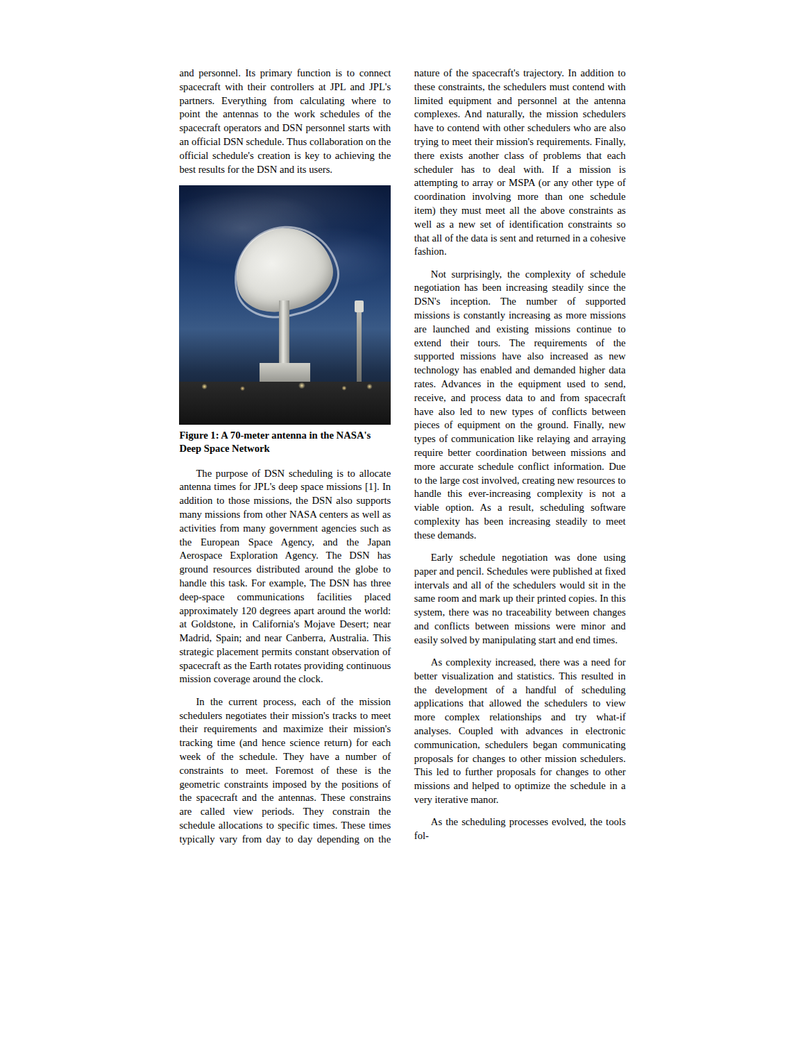and personnel. Its primary function is to connect spacecraft with their controllers at JPL and JPL's partners. Everything from calculating where to point the antennas to the work schedules of the spacecraft operators and DSN personnel starts with an official DSN schedule. Thus collaboration on the official schedule's creation is key to achieving the best results for the DSN and its users.
Figure 1: A 70-meter antenna in the NASA's Deep Space Network
The purpose of DSN scheduling is to allocate antenna times for JPL's deep space missions [1]. In addition to those missions, the DSN also supports many missions from other NASA centers as well as activities from many government agencies such as the European Space Agency, and the Japan Aerospace Exploration Agency. The DSN has ground resources distributed around the globe to handle this task. For example, The DSN has three deep-space communications facilities placed approximately 120 degrees apart around the world: at Goldstone, in California's Mojave Desert; near Madrid, Spain; and near Canberra, Australia. This strategic placement permits constant observation of spacecraft as the Earth rotates providing continuous mission coverage around the clock.
In the current process, each of the mission schedulers negotiates their mission's tracks to meet their requirements and maximize their mission's tracking time (and hence science return) for each week of the schedule. They have a number of constraints to meet. Foremost of these is the geometric constraints imposed by the positions of the spacecraft and the antennas. These constrains are called view periods. They constrain the schedule allocations to specific times. These times typically vary from day to day depending on the nature of the spacecraft's trajectory. In addition to these constraints, the schedulers must contend with limited equipment and personnel at the antenna complexes. And naturally, the mission schedulers have to contend with other schedulers who are also trying to meet their mission's requirements. Finally, there exists another class of problems that each scheduler has to deal with. If a mission is attempting to array or MSPA (or any other type of coordination involving more than one schedule item) they must meet all the above constraints as well as a new set of identification constraints so that all of the data is sent and returned in a cohesive fashion.
Not surprisingly, the complexity of schedule negotiation has been increasing steadily since the DSN's inception. The number of supported missions is constantly increasing as more missions are launched and existing missions continue to extend their tours. The requirements of the supported missions have also increased as new technology has enabled and demanded higher data rates. Advances in the equipment used to send, receive, and process data to and from spacecraft have also led to new types of conflicts between pieces of equipment on the ground. Finally, new types of communication like relaying and arraying require better coordination between missions and more accurate schedule conflict information. Due to the large cost involved, creating new resources to handle this ever-increasing complexity is not a viable option. As a result, scheduling software complexity has been increasing steadily to meet these demands.
Early schedule negotiation was done using paper and pencil. Schedules were published at fixed intervals and all of the schedulers would sit in the same room and mark up their printed copies. In this system, there was no traceability between changes and conflicts between missions were minor and easily solved by manipulating start and end times.
As complexity increased, there was a need for better visualization and statistics. This resulted in the development of a handful of scheduling applications that allowed the schedulers to view more complex relationships and try what-if analyses. Coupled with advances in electronic communication, schedulers began communicating proposals for changes to other mission schedulers. This led to further proposals for changes to other missions and helped to optimize the schedule in a very iterative manor.
As the scheduling processes evolved, the tools fol-